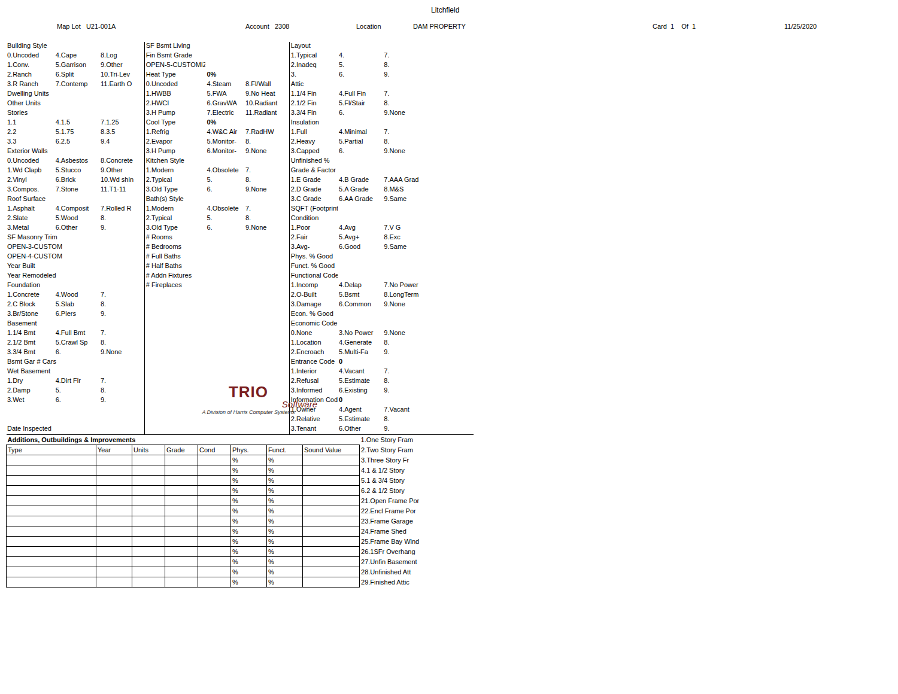Litchfield
Map Lot U21-001A
Account 2308
Location
DAM PROPERTY
Card 1 Of 1
11/25/2020
| Building Style | SF Bsmt Living | Layout |
| 0.Uncoded | 4.Cape | 8.Log | Fin Bsmt Grade | | | 1.Typical | 4. | 7. | |
| 1.Conv. | 5.Garrison | 9.Other | OPEN-5-CUSTOMIZE | | | 2.Inadeq | 5. | 8. | |
| 2.Ranch | 6.Split | 10.Tri-Lev | Heat Type | 0% | | 3. | 6. | 9. | |
| 3.R Ranch | 7.Contemp | 11.Earth O | 0.Uncoded | 4.Steam | 8.Fl/Wall | Attic | | | |
| Dwelling Units | 1.HWBB | 5.FWA | 9.No Heat | 1.1/4 Fin | 4.Full Fin | 7. | |
| Other Units | 2.HWCI | 6.GravWA | 10.Radiant | 2.1/2 Fin | 5.Fl/Stair | 8. | |
| Stories | 3.H Pump | 7.Electric | 11.Radiant | 3.3/4 Fin | 6. | 9.None | |
| 1.1 | 4.1.5 | 7.1.25 | Cool Type | 0% | | Insulation | | | |
| 2.2 | 5.1.75 | 8.3.5 | 1.Refrig | 4.W&C Air | 7.RadHW | 1.Full | 4.Minimal | 7. | |
| 3.3 | 6.2.5 | 9.4 | 2.Evapor | 5.Monitor- | 8. | 2.Heavy | 5.Partial | 8. | |
| Exterior Walls | 3.H Pump | 6.Monitor- | 9.None | 3.Capped | 6. | 9.None | |
| 0.Uncoded | 4.Asbestos | 8.Concrete | Kitchen Style | | | Unfinished % | | | |
| 1.Wd Clapb | 5.Stucco | 9.Other | 1.Modern | 4.Obsolete | 7. | Grade & Factor | | | |
| 2.Vinyl | 6.Brick | 10.Wd shin | 2.Typical | 5. | 8. | 1.E Grade | 4.B Grade | 7.AAA Grad | |
| 3.Compos. | 7.Stone | 11.T1-11 | 3.Old Type | 6. | 9.None | 2.D Grade | 5.A Grade | 8.M&S | |
| Roof Surface | Bath(s) Style | | | 3.C Grade | 6.AA Grade | 9.Same | |
| 1.Asphalt | 4.Composit | 7.Rolled R | 1.Modern | 4.Obsolete | 7. | SQFT (Footprint) | | | |
| 2.Slate | 5.Wood | 8. | 2.Typical | 5. | 8. | Condition | | | |
| 3.Metal | 6.Other | 9. | 3.Old Type | 6. | 9.None | 1.Poor | 4.Avg | 7.V G | |
| SF Masonry Trim | # Rooms | | | 2.Fair | 5.Avg+ | 8.Exc | |
| OPEN-3-CUSTOM | # Bedrooms | | | 3.Avg- | 6.Good | 9.Same | |
| OPEN-4-CUSTOM | # Full Baths | | | Phys. % Good | | | |
| Year Built | # Half Baths | | | Funct. % Good | | | |
| Year Remodeled | # Addn Fixtures | | | Functional Code | | | |
| Foundation | # Fireplaces | | | 1.Incomp | 4.Delap | 7.No Power | |
| 1.Concrete | 4.Wood | 7. | | | | 2.O-Built | 5.Bsmt | 8.LongTerm | |
| 2.C Block | 5.Slab | 8. | | | | 3.Damage | 6.Common | 9.None | |
| 3.Br/Stone | 6.Piers | 9. | | | | Econ. % Good | | | |
| Basement | | | | Economic Code | | | |
| 1.1/4 Bmt | 4.Full Bmt | 7. | | | | 0.None | 3.No Power | 9.None | |
| 2.1/2 Bmt | 5.Crawl Sp | 8. | | | | 1.Location | 4.Generate | 8. | |
| 3.3/4 Bmt | 6. | 9.None | | | | 2.Encroach | 5.Multi-Fa | 9. | |
| Bsmt Gar # Cars | | | | Entrance Code | 0 | | |
| Wet Basement | | | | 1.Interior | 4.Vacant | 7. | |
| 1.Dry | 4.Dirt Flr | 7. | | | | 2.Refusal | 5.Estimate | 8. | |
| 2.Damp | 5. | 8. | | | | 3.Informed | 6.Existing | 9. | |
| 3.Wet | 6. | 9. | | | | Information Code | 0 | | |
| | | | | 1.Owner | 4.Agent | 7.Vacant | |
| | | | | 2.Relative | 5.Estimate | 8. | |
| Date Inspected | | | | 3.Tenant | 6.Other | 9. | |
| Additions, Outbuildings & Improvements | | 1.One Story Fram |
| --- | --- | --- |
| Type | Year | Units | Grade | Cond | Phys. | Funct. | Sound Value | 2.Two Story Fram |
| | | | | | % | % | | 3.Three Story Fr |
| | | | | | % | % | | 4.1 & 1/2 Story |
| | | | | | % | % | | 5.1 & 3/4 Story |
| | | | | | % | % | | 6.2 & 1/2 Story |
| | | | | | % | % | | 21.Open Frame Por |
| | | | | | % | % | | 22.Encl Frame Por |
| | | | | | % | % | | 23.Frame Garage |
| | | | | | % | % | | 24.Frame Shed |
| | | | | | % | % | | 25.Frame Bay Wind |
| | | | | | % | % | | 26.1SFr Overhang |
| | | | | | % | % | | 27.Unfin Basement |
| | | | | | % | % | | 28.Unfinished Att |
| | | | | | % | % | | 29.Finished Attic |
TRIO
Software
A Division of Harris Computer Systems